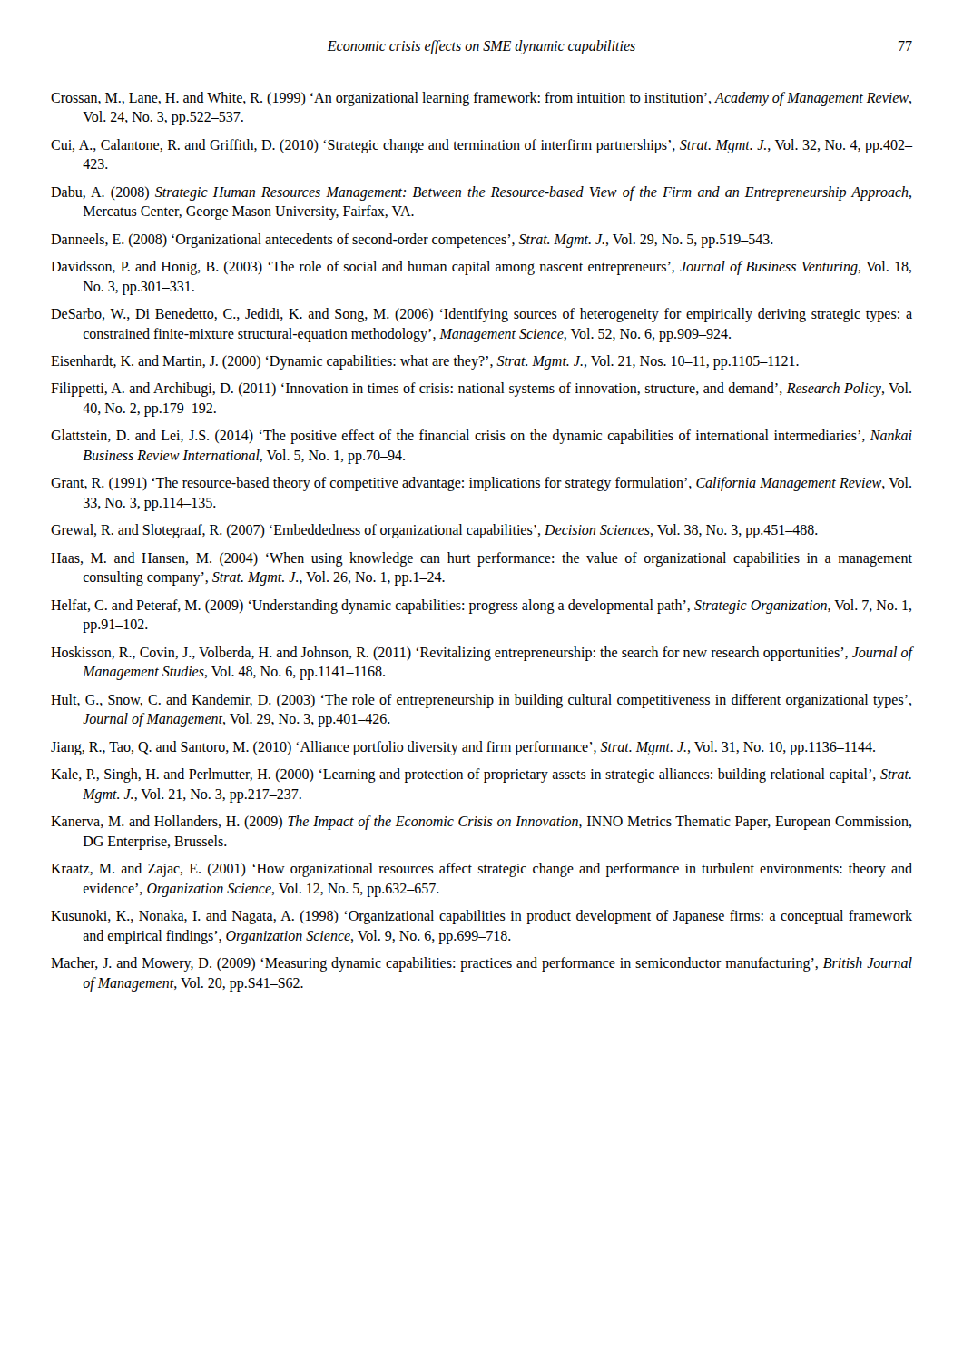Economic crisis effects on SME dynamic capabilities 77
Crossan, M., Lane, H. and White, R. (1999) ‘An organizational learning framework: from intuition to institution’, Academy of Management Review, Vol. 24, No. 3, pp.522–537.
Cui, A., Calantone, R. and Griffith, D. (2010) ‘Strategic change and termination of interfirm partnerships’, Strat. Mgmt. J., Vol. 32, No. 4, pp.402–423.
Dabu, A. (2008) Strategic Human Resources Management: Between the Resource-based View of the Firm and an Entrepreneurship Approach, Mercatus Center, George Mason University, Fairfax, VA.
Danneels, E. (2008) ‘Organizational antecedents of second-order competences’, Strat. Mgmt. J., Vol. 29, No. 5, pp.519–543.
Davidsson, P. and Honig, B. (2003) ‘The role of social and human capital among nascent entrepreneurs’, Journal of Business Venturing, Vol. 18, No. 3, pp.301–331.
DeSarbo, W., Di Benedetto, C., Jedidi, K. and Song, M. (2006) ‘Identifying sources of heterogeneity for empirically deriving strategic types: a constrained finite-mixture structural-equation methodology’, Management Science, Vol. 52, No. 6, pp.909–924.
Eisenhardt, K. and Martin, J. (2000) ‘Dynamic capabilities: what are they?’, Strat. Mgmt. J., Vol. 21, Nos. 10–11, pp.1105–1121.
Filippetti, A. and Archibugi, D. (2011) ‘Innovation in times of crisis: national systems of innovation, structure, and demand’, Research Policy, Vol. 40, No. 2, pp.179–192.
Glattstein, D. and Lei, J.S. (2014) ‘The positive effect of the financial crisis on the dynamic capabilities of international intermediaries’, Nankai Business Review International, Vol. 5, No. 1, pp.70–94.
Grant, R. (1991) ‘The resource-based theory of competitive advantage: implications for strategy formulation’, California Management Review, Vol. 33, No. 3, pp.114–135.
Grewal, R. and Slotegraaf, R. (2007) ‘Embeddedness of organizational capabilities’, Decision Sciences, Vol. 38, No. 3, pp.451–488.
Haas, M. and Hansen, M. (2004) ‘When using knowledge can hurt performance: the value of organizational capabilities in a management consulting company’, Strat. Mgmt. J., Vol. 26, No. 1, pp.1–24.
Helfat, C. and Peteraf, M. (2009) ‘Understanding dynamic capabilities: progress along a developmental path’, Strategic Organization, Vol. 7, No. 1, pp.91–102.
Hoskisson, R., Covin, J., Volberda, H. and Johnson, R. (2011) ‘Revitalizing entrepreneurship: the search for new research opportunities’, Journal of Management Studies, Vol. 48, No. 6, pp.1141–1168.
Hult, G., Snow, C. and Kandemir, D. (2003) ‘The role of entrepreneurship in building cultural competitiveness in different organizational types’, Journal of Management, Vol. 29, No. 3, pp.401–426.
Jiang, R., Tao, Q. and Santoro, M. (2010) ‘Alliance portfolio diversity and firm performance’, Strat. Mgmt. J., Vol. 31, No. 10, pp.1136–1144.
Kale, P., Singh, H. and Perlmutter, H. (2000) ‘Learning and protection of proprietary assets in strategic alliances: building relational capital’, Strat. Mgmt. J., Vol. 21, No. 3, pp.217–237.
Kanerva, M. and Hollanders, H. (2009) The Impact of the Economic Crisis on Innovation, INNO Metrics Thematic Paper, European Commission, DG Enterprise, Brussels.
Kraatz, M. and Zajac, E. (2001) ‘How organizational resources affect strategic change and performance in turbulent environments: theory and evidence’, Organization Science, Vol. 12, No. 5, pp.632–657.
Kusunoki, K., Nonaka, I. and Nagata, A. (1998) ‘Organizational capabilities in product development of Japanese firms: a conceptual framework and empirical findings’, Organization Science, Vol. 9, No. 6, pp.699–718.
Macher, J. and Mowery, D. (2009) ‘Measuring dynamic capabilities: practices and performance in semiconductor manufacturing’, British Journal of Management, Vol. 20, pp.S41–S62.